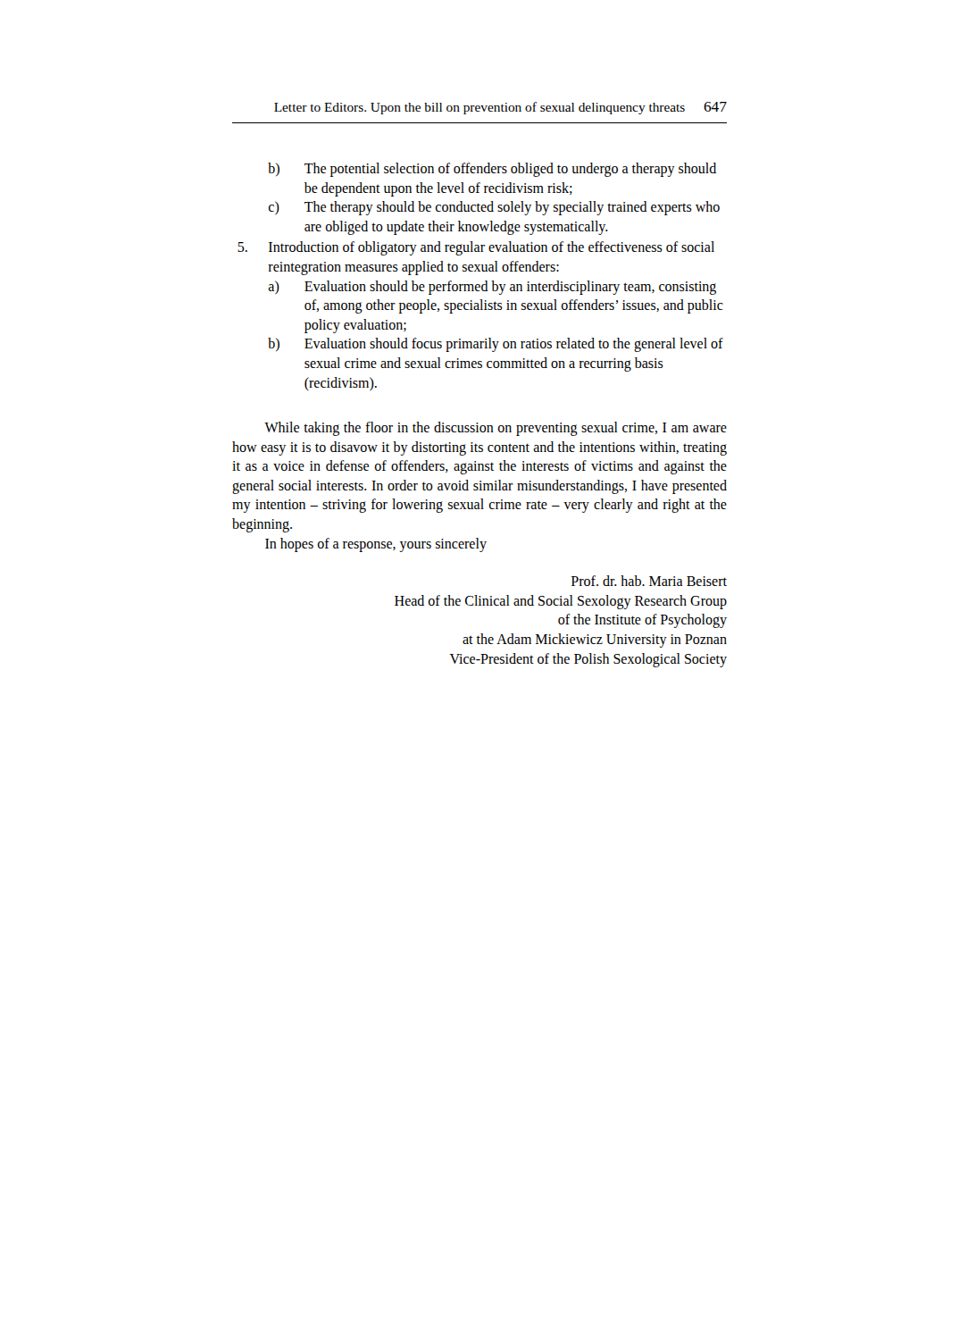Letter to Editors. Upon the bill on prevention of sexual delinquency threats 647
b) The potential selection of offenders obliged to undergo a therapy should be dependent upon the level of recidivism risk;
c) The therapy should be conducted solely by specially trained experts who are obliged to update their knowledge systematically.
5. Introduction of obligatory and regular evaluation of the effectiveness of social reintegration measures applied to sexual offenders:
a) Evaluation should be performed by an interdisciplinary team, consisting of, among other people, specialists in sexual offenders’ issues, and public policy evaluation;
b) Evaluation should focus primarily on ratios related to the general level of sexual crime and sexual crimes committed on a recurring basis (recidivism).
While taking the floor in the discussion on preventing sexual crime, I am aware how easy it is to disavow it by distorting its content and the intentions within, treating it as a voice in defense of offenders, against the interests of victims and against the general social interests. In order to avoid similar misunderstandings, I have presented my intention – striving for lowering sexual crime rate – very clearly and right at the beginning.
In hopes of a response, yours sincerely
Prof. dr. hab. Maria Beisert
Head of the Clinical and Social Sexology Research Group
of the Institute of Psychology
at the Adam Mickiewicz University in Poznan
Vice-President of the Polish Sexological Society